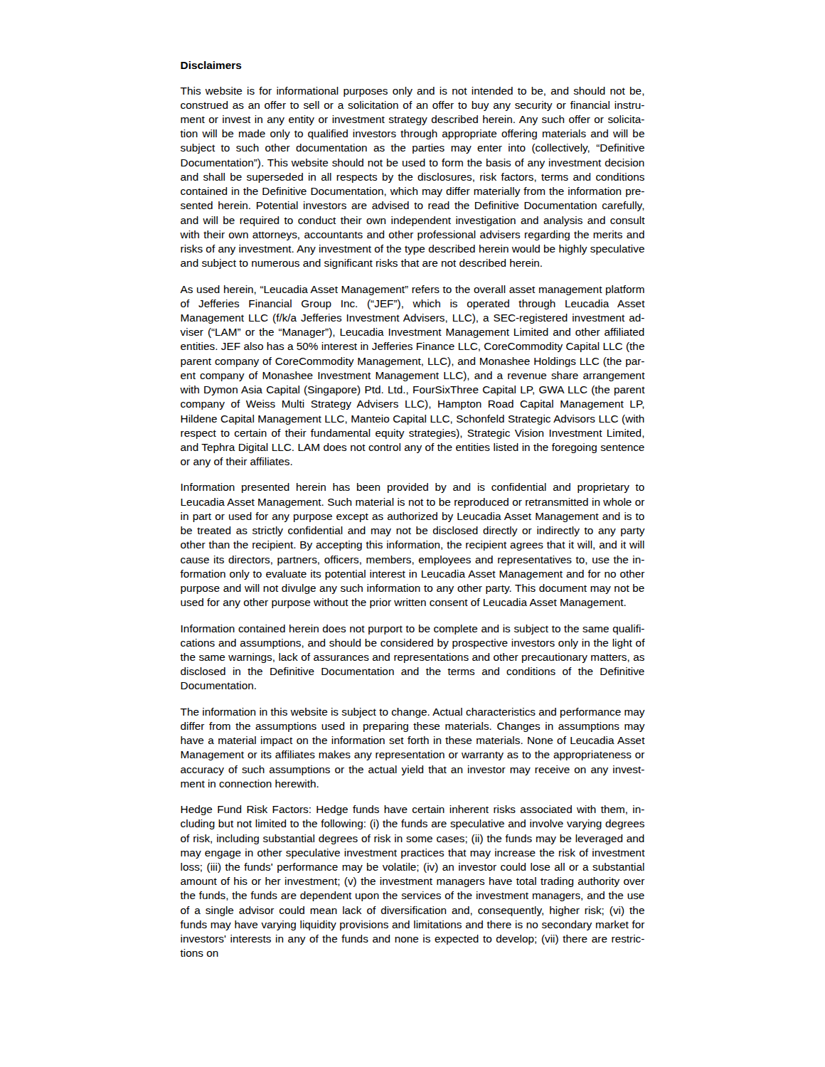Disclaimers
This website is for informational purposes only and is not intended to be, and should not be, construed as an offer to sell or a solicitation of an offer to buy any security or financial instrument or invest in any entity or investment strategy described herein. Any such offer or solicitation will be made only to qualified investors through appropriate offering materials and will be subject to such other documentation as the parties may enter into (collectively, “Definitive Documentation”). This website should not be used to form the basis of any investment decision and shall be superseded in all respects by the disclosures, risk factors, terms and conditions contained in the Definitive Documentation, which may differ materially from the information presented herein. Potential investors are advised to read the Definitive Documentation carefully, and will be required to conduct their own independent investigation and analysis and consult with their own attorneys, accountants and other professional advisers regarding the merits and risks of any investment. Any investment of the type described herein would be highly speculative and subject to numerous and significant risks that are not described herein.
As used herein, “Leucadia Asset Management” refers to the overall asset management platform of Jefferies Financial Group Inc. (“JEF”), which is operated through Leucadia Asset Management LLC (f/k/a Jefferies Investment Advisers, LLC), a SEC-registered investment adviser (“LAM” or the “Manager”), Leucadia Investment Management Limited and other affiliated entities. JEF also has a 50% interest in Jefferies Finance LLC, CoreCommodity Capital LLC (the parent company of CoreCommodity Management, LLC), and Monashee Holdings LLC (the parent company of Monashee Investment Management LLC), and a revenue share arrangement with Dymon Asia Capital (Singapore) Ptd. Ltd., FourSixThree Capital LP, GWA LLC (the parent company of Weiss Multi Strategy Advisers LLC), Hampton Road Capital Management LP, Hildene Capital Management LLC, Manteio Capital LLC, Schonfeld Strategic Advisors LLC (with respect to certain of their fundamental equity strategies), Strategic Vision Investment Limited, and Tephra Digital LLC. LAM does not control any of the entities listed in the foregoing sentence or any of their affiliates.
Information presented herein has been provided by and is confidential and proprietary to Leucadia Asset Management. Such material is not to be reproduced or retransmitted in whole or in part or used for any purpose except as authorized by Leucadia Asset Management and is to be treated as strictly confidential and may not be disclosed directly or indirectly to any party other than the recipient. By accepting this information, the recipient agrees that it will, and it will cause its directors, partners, officers, members, employees and representatives to, use the information only to evaluate its potential interest in Leucadia Asset Management and for no other purpose and will not divulge any such information to any other party. This document may not be used for any other purpose without the prior written consent of Leucadia Asset Management.
Information contained herein does not purport to be complete and is subject to the same qualifications and assumptions, and should be considered by prospective investors only in the light of the same warnings, lack of assurances and representations and other precautionary matters, as disclosed in the Definitive Documentation and the terms and conditions of the Definitive Documentation.
The information in this website is subject to change. Actual characteristics and performance may differ from the assumptions used in preparing these materials. Changes in assumptions may have a material impact on the information set forth in these materials. None of Leucadia Asset Management or its affiliates makes any representation or warranty as to the appropriateness or accuracy of such assumptions or the actual yield that an investor may receive on any investment in connection herewith.
Hedge Fund Risk Factors: Hedge funds have certain inherent risks associated with them, including but not limited to the following: (i) the funds are speculative and involve varying degrees of risk, including substantial degrees of risk in some cases; (ii) the funds may be leveraged and may engage in other speculative investment practices that may increase the risk of investment loss; (iii) the funds' performance may be volatile; (iv) an investor could lose all or a substantial amount of his or her investment; (v) the investment managers have total trading authority over the funds, the funds are dependent upon the services of the investment managers, and the use of a single advisor could mean lack of diversification and, consequently, higher risk; (vi) the funds may have varying liquidity provisions and limitations and there is no secondary market for investors' interests in any of the funds and none is expected to develop; (vii) there are restrictions on